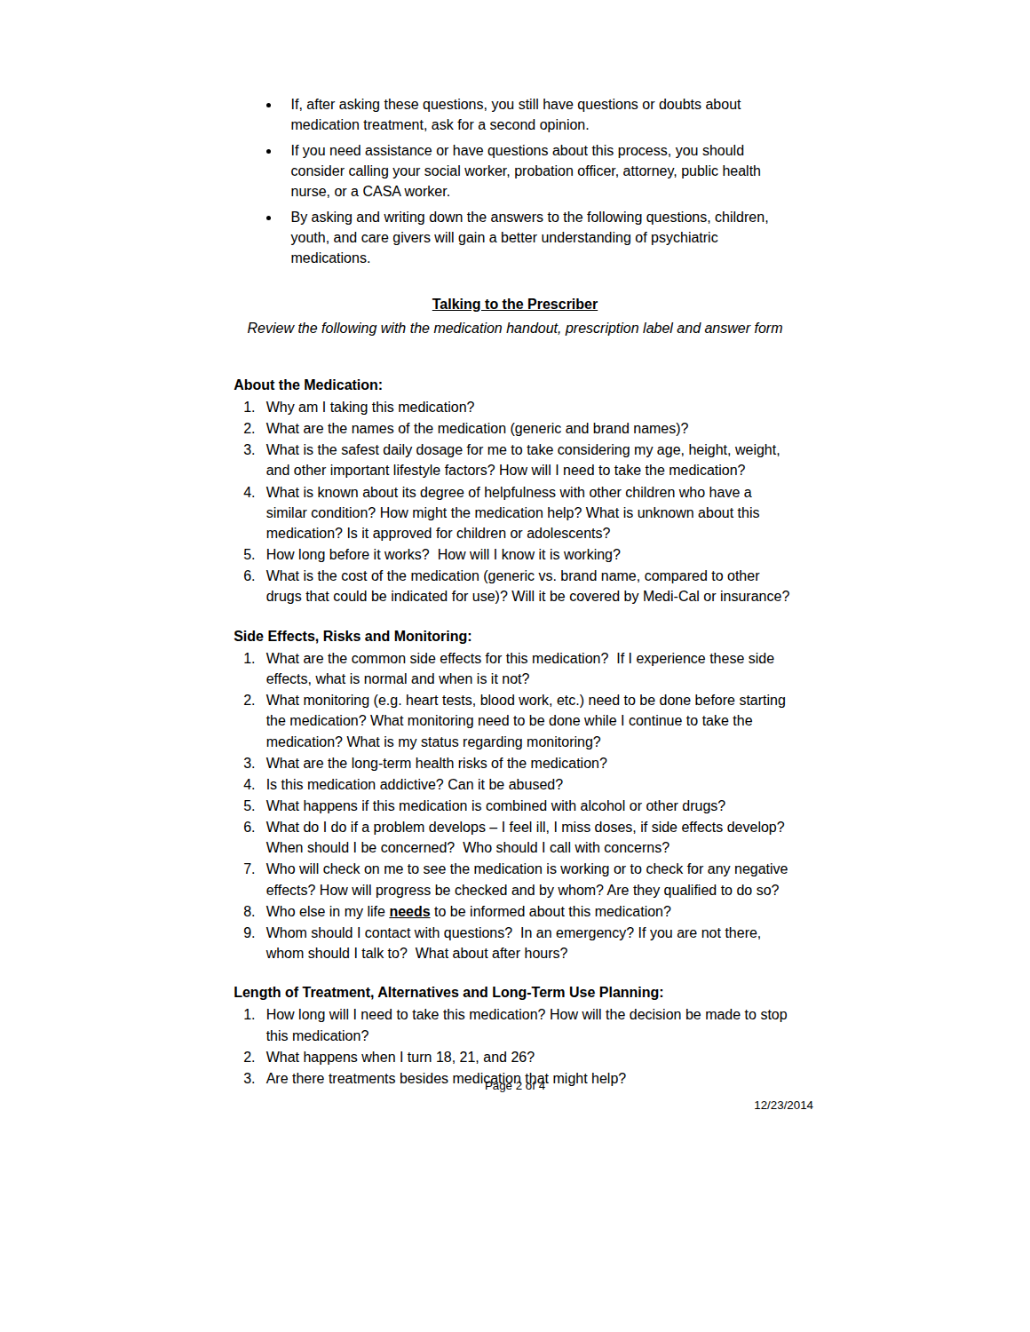If, after asking these questions, you still have questions or doubts about medication treatment, ask for a second opinion.
If you need assistance or have questions about this process, you should consider calling your social worker, probation officer, attorney, public health nurse, or a CASA worker.
By asking and writing down the answers to the following questions, children, youth, and care givers will gain a better understanding of psychiatric medications.
Talking to the Prescriber
Review the following with the medication handout, prescription label and answer form
About the Medication:
Why am I taking this medication?
What are the names of the medication (generic and brand names)?
What is the safest daily dosage for me to take considering my age, height, weight, and other important lifestyle factors? How will I need to take the medication?
What is known about its degree of helpfulness with other children who have a similar condition? How might the medication help? What is unknown about this medication? Is it approved for children or adolescents?
How long before it works? How will I know it is working?
What is the cost of the medication (generic vs. brand name, compared to other drugs that could be indicated for use)? Will it be covered by Medi-Cal or insurance?
Side Effects, Risks and Monitoring:
What are the common side effects for this medication? If I experience these side effects, what is normal and when is it not?
What monitoring (e.g. heart tests, blood work, etc.) need to be done before starting the medication? What monitoring need to be done while I continue to take the medication? What is my status regarding monitoring?
What are the long-term health risks of the medication?
Is this medication addictive? Can it be abused?
What happens if this medication is combined with alcohol or other drugs?
What do I do if a problem develops – I feel ill, I miss doses, if side effects develop? When should I be concerned? Who should I call with concerns?
Who will check on me to see the medication is working or to check for any negative effects? How will progress be checked and by whom? Are they qualified to do so?
Who else in my life needs to be informed about this medication?
Whom should I contact with questions? In an emergency? If you are not there, whom should I talk to? What about after hours?
Length of Treatment, Alternatives and Long-Term Use Planning:
How long will I need to take this medication? How will the decision be made to stop this medication?
What happens when I turn 18, 21, and 26?
Are there treatments besides medication that might help?
Page 2 of 4
12/23/2014